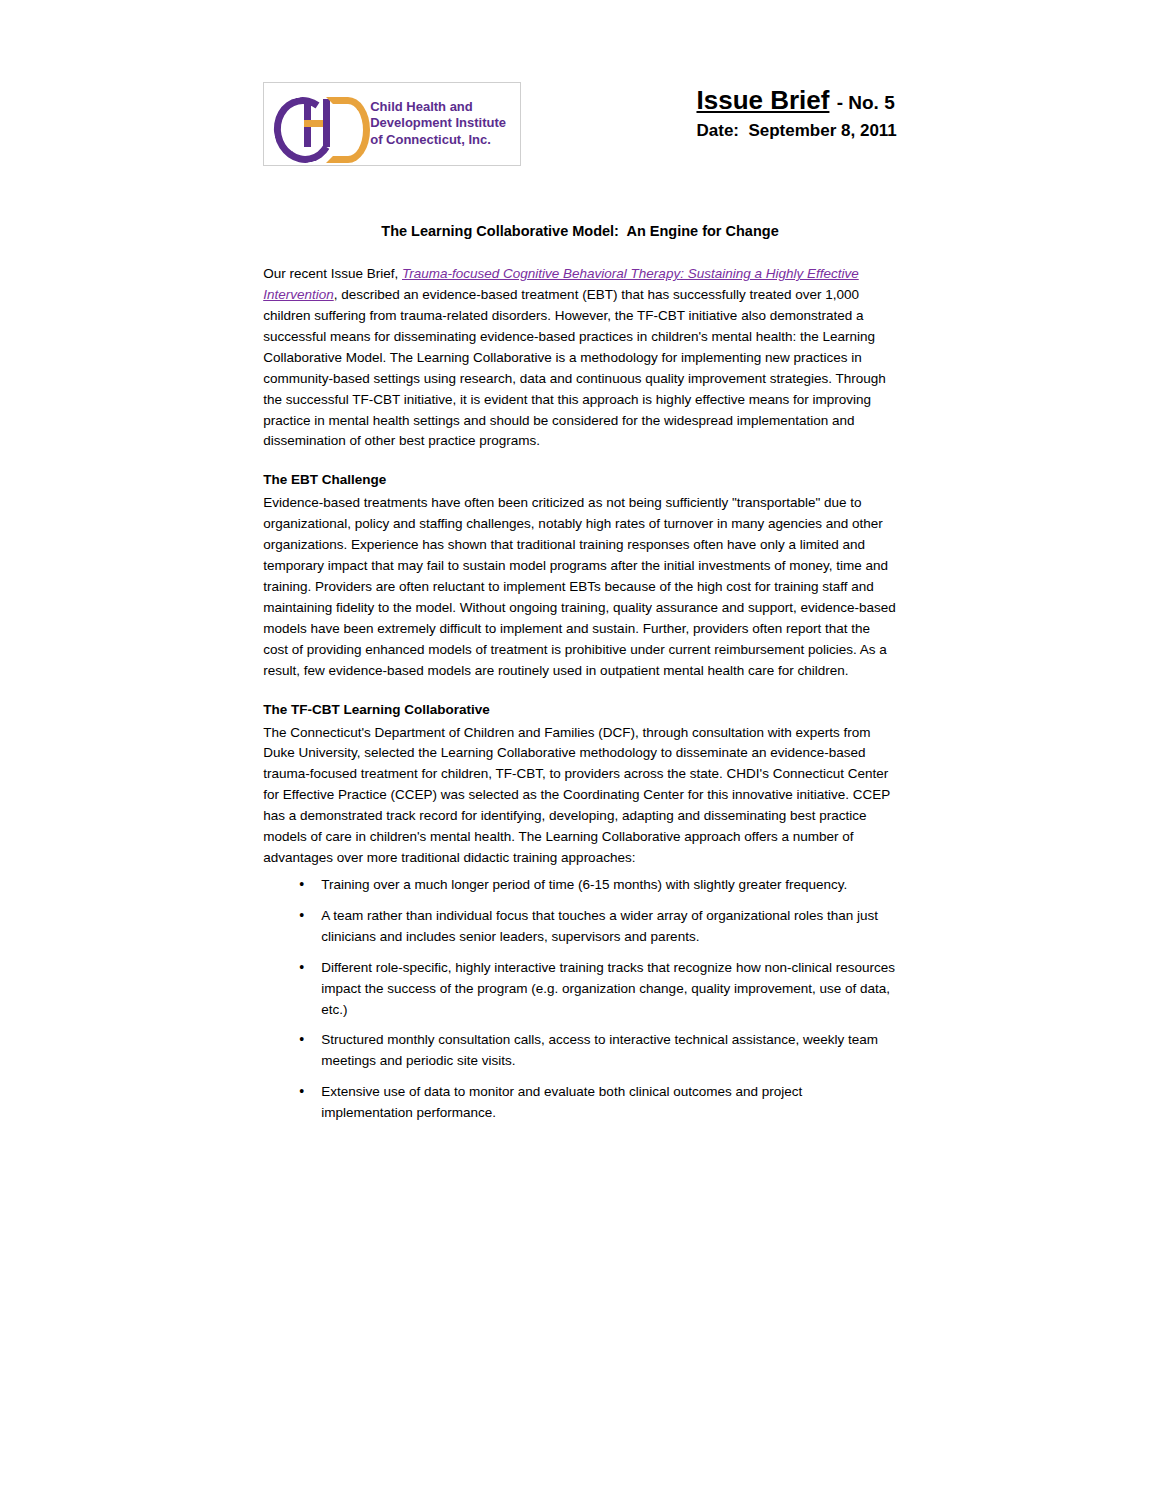Child Health and Development Institute of Connecticut, Inc.
Issue Brief - No. 5
Date: September 8, 2011
The Learning Collaborative Model: An Engine for Change
Our recent Issue Brief, Trauma-focused Cognitive Behavioral Therapy: Sustaining a Highly Effective Intervention, described an evidence-based treatment (EBT) that has successfully treated over 1,000 children suffering from trauma-related disorders. However, the TF-CBT initiative also demonstrated a successful means for disseminating evidence-based practices in children's mental health: the Learning Collaborative Model. The Learning Collaborative is a methodology for implementing new practices in community-based settings using research, data and continuous quality improvement strategies. Through the successful TF-CBT initiative, it is evident that this approach is highly effective means for improving practice in mental health settings and should be considered for the widespread implementation and dissemination of other best practice programs.
The EBT Challenge
Evidence-based treatments have often been criticized as not being sufficiently "transportable" due to organizational, policy and staffing challenges, notably high rates of turnover in many agencies and other organizations. Experience has shown that traditional training responses often have only a limited and temporary impact that may fail to sustain model programs after the initial investments of money, time and training. Providers are often reluctant to implement EBTs because of the high cost for training staff and maintaining fidelity to the model. Without ongoing training, quality assurance and support, evidence-based models have been extremely difficult to implement and sustain. Further, providers often report that the cost of providing enhanced models of treatment is prohibitive under current reimbursement policies. As a result, few evidence-based models are routinely used in outpatient mental health care for children.
The TF-CBT Learning Collaborative
The Connecticut's Department of Children and Families (DCF), through consultation with experts from Duke University, selected the Learning Collaborative methodology to disseminate an evidence-based trauma-focused treatment for children, TF-CBT, to providers across the state. CHDI's Connecticut Center for Effective Practice (CCEP) was selected as the Coordinating Center for this innovative initiative. CCEP has a demonstrated track record for identifying, developing, adapting and disseminating best practice models of care in children's mental health. The Learning Collaborative approach offers a number of advantages over more traditional didactic training approaches:
Training over a much longer period of time (6-15 months) with slightly greater frequency.
A team rather than individual focus that touches a wider array of organizational roles than just clinicians and includes senior leaders, supervisors and parents.
Different role-specific, highly interactive training tracks that recognize how non-clinical resources impact the success of the program (e.g. organization change, quality improvement, use of data, etc.)
Structured monthly consultation calls, access to interactive technical assistance, weekly team meetings and periodic site visits.
Extensive use of data to monitor and evaluate both clinical outcomes and project implementation performance.